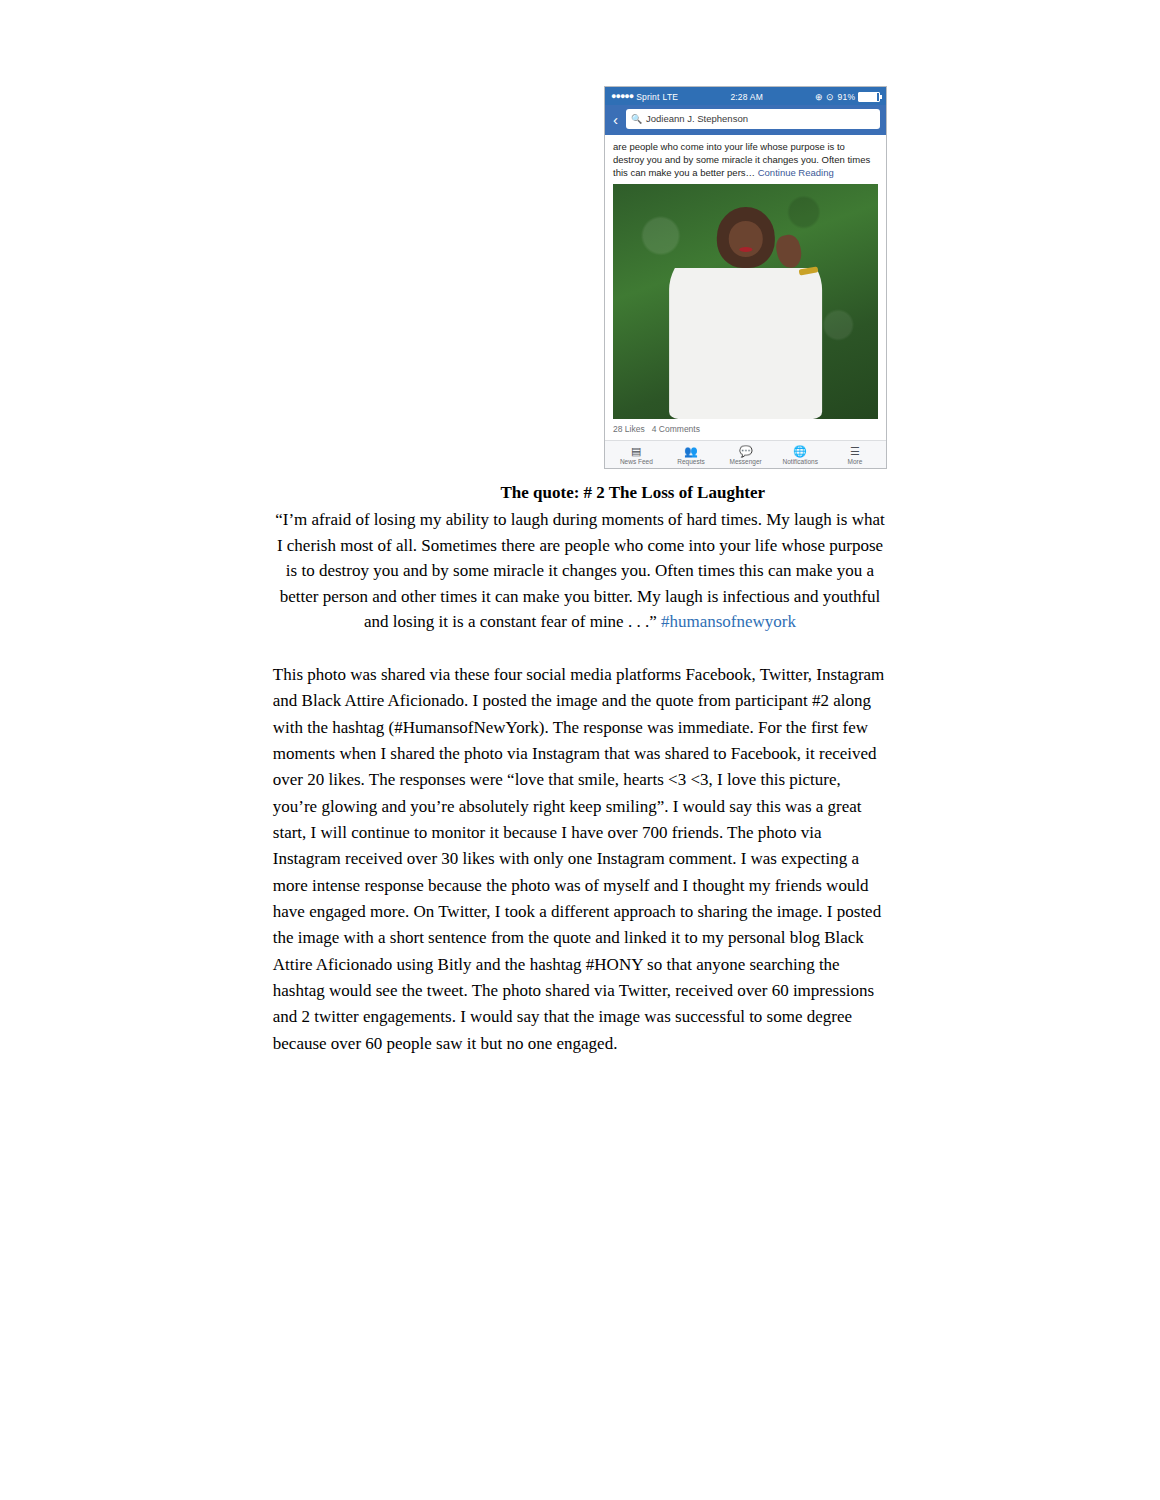●●●●●Sprint LTE
2:28 AM
⊕⊙91%
‹
🔍Jodieann J. Stephenson
are people who come into your life whose purpose is to destroy you and by some miracle it changes you. Often times this can make you a better pers… Continue Reading
28 Likes 4 Comments
▤News Feed
👥Requests
💬Messenger
🌐Notifications
☰More
The quote: # 2 The Loss of Laughter
“I’m afraid of losing my ability to laugh during moments of hard times. My laugh is what I cherish most of all. Sometimes there are people who come into your life whose purpose is to destroy you and by some miracle it changes you. Often times this can make you a better person and other times it can make you bitter. My laugh is infectious and youthful and losing it is a constant fear of mine . . .” #humansofnewyork
This photo was shared via these four social media platforms Facebook, Twitter, Instagram and Black Attire Aficionado. I posted the image and the quote from participant #2 along with the hashtag (#HumansofNewYork). The response was immediate. For the first few moments when I shared the photo via Instagram that was shared to Facebook, it received over 20 likes. The responses were “love that smile, hearts <3 <3, I love this picture, you’re glowing and you’re absolutely right keep smiling”. I would say this was a great start, I will continue to monitor it because I have over 700 friends. The photo via Instagram received over 30 likes with only one Instagram comment. I was expecting a more intense response because the photo was of myself and I thought my friends would have engaged more. On Twitter, I took a different approach to sharing the image. I posted the image with a short sentence from the quote and linked it to my personal blog Black Attire Aficionado using Bitly and the hashtag #HONY so that anyone searching the hashtag would see the tweet. The photo shared via Twitter, received over 60 impressions and 2 twitter engagements. I would say that the image was successful to some degree because over 60 people saw it but no one engaged.